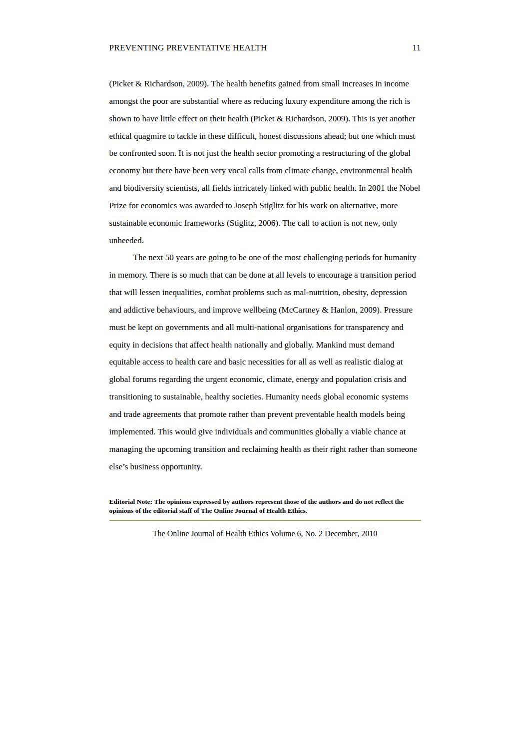Preventing Preventative Health 11
(Picket & Richardson, 2009). The health benefits gained from small increases in income amongst the poor are substantial where as reducing luxury expenditure among the rich is shown to have little effect on their health (Picket & Richardson, 2009). This is yet another ethical quagmire to tackle in these difficult, honest discussions ahead; but one which must be confronted soon. It is not just the health sector promoting a restructuring of the global economy but there have been very vocal calls from climate change, environmental health and biodiversity scientists, all fields intricately linked with public health. In 2001 the Nobel Prize for economics was awarded to Joseph Stiglitz for his work on alternative, more sustainable economic frameworks (Stiglitz, 2006). The call to action is not new, only unheeded.
The next 50 years are going to be one of the most challenging periods for humanity in memory. There is so much that can be done at all levels to encourage a transition period that will lessen inequalities, combat problems such as mal-nutrition, obesity, depression and addictive behaviours, and improve wellbeing (McCartney & Hanlon, 2009). Pressure must be kept on governments and all multi-national organisations for transparency and equity in decisions that affect health nationally and globally. Mankind must demand equitable access to health care and basic necessities for all as well as realistic dialog at global forums regarding the urgent economic, climate, energy and population crisis and transitioning to sustainable, healthy societies. Humanity needs global economic systems and trade agreements that promote rather than prevent preventable health models being implemented. This would give individuals and communities globally a viable chance at managing the upcoming transition and reclaiming health as their right rather than someone else’s business opportunity.
Editorial Note: The opinions expressed by authors represent those of the authors and do not reflect the opinions of the editorial staff of The Online Journal of Health Ethics.
The Online Journal of Health Ethics Volume 6, No. 2 December, 2010